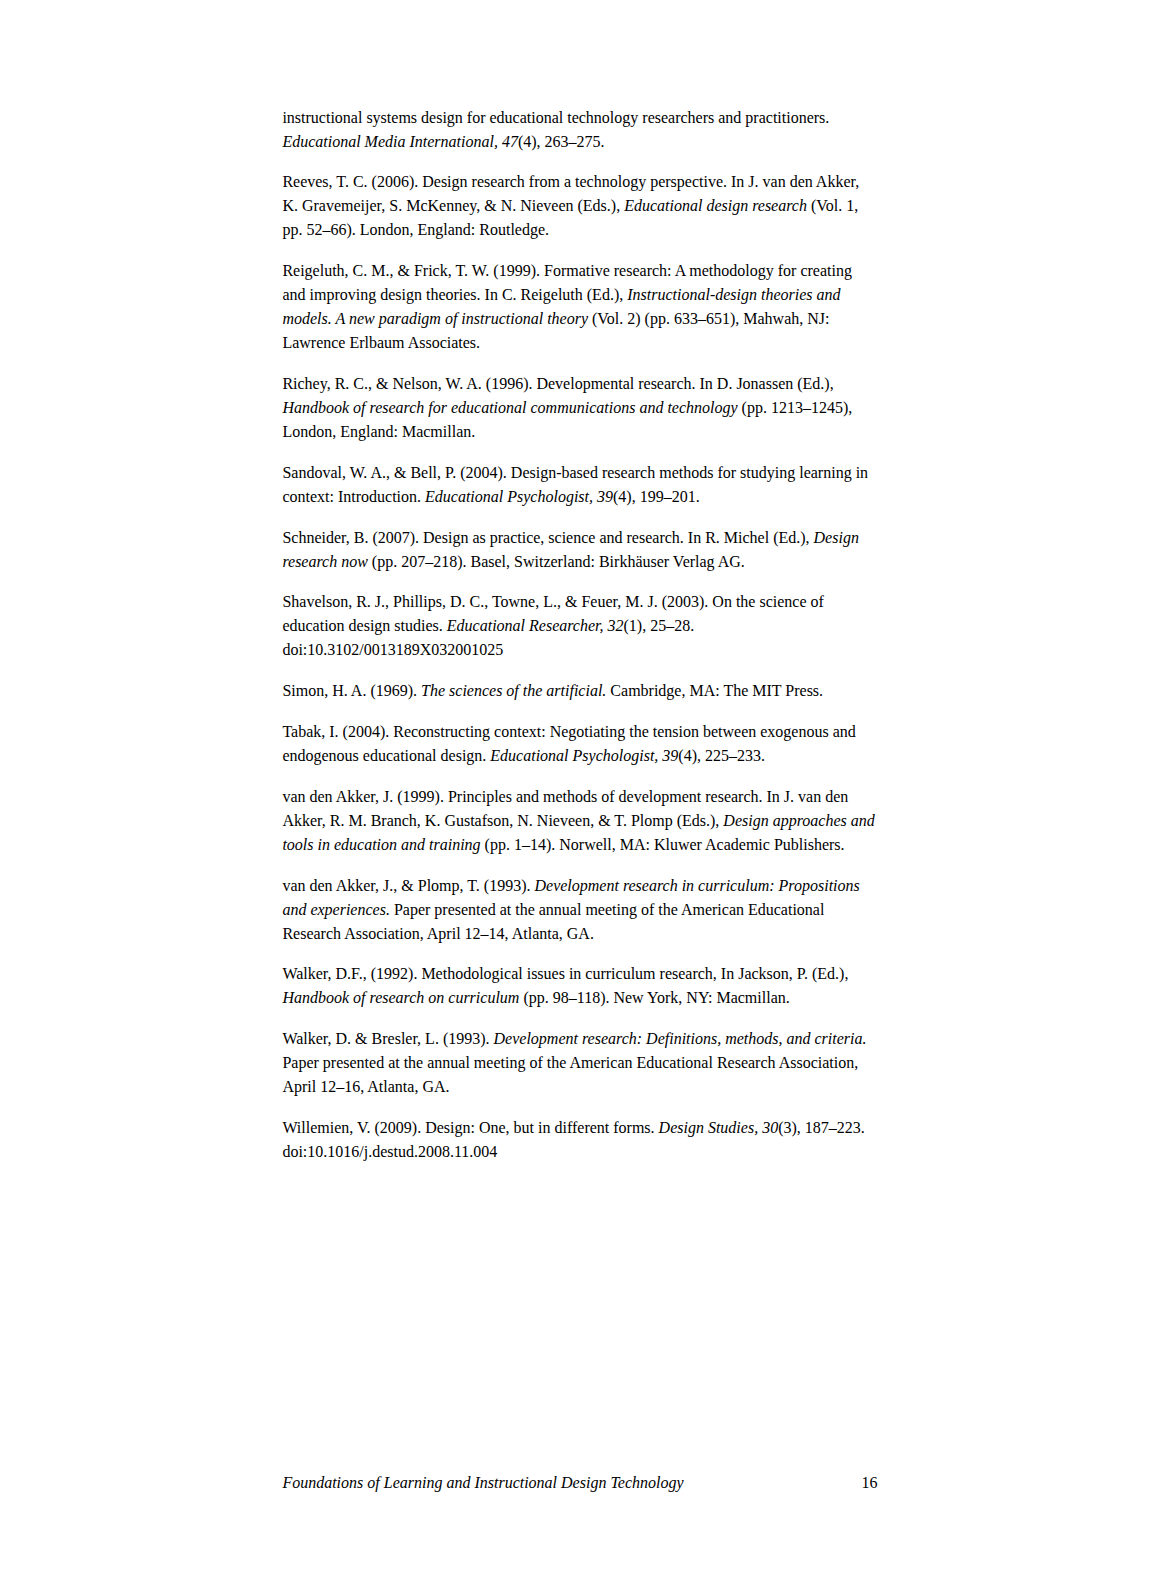instructional systems design for educational technology researchers and practitioners. Educational Media International, 47(4), 263–275.
Reeves, T. C. (2006). Design research from a technology perspective. In J. van den Akker, K. Gravemeijer, S. McKenney, & N. Nieveen (Eds.), Educational design research (Vol. 1, pp. 52–66). London, England: Routledge.
Reigeluth, C. M., & Frick, T. W. (1999). Formative research: A methodology for creating and improving design theories. In C. Reigeluth (Ed.), Instructional-design theories and models. A new paradigm of instructional theory (Vol. 2) (pp. 633–651), Mahwah, NJ: Lawrence Erlbaum Associates.
Richey, R. C., & Nelson, W. A. (1996). Developmental research. In D. Jonassen (Ed.), Handbook of research for educational communications and technology (pp. 1213–1245), London, England: Macmillan.
Sandoval, W. A., & Bell, P. (2004). Design-based research methods for studying learning in context: Introduction. Educational Psychologist, 39(4), 199–201.
Schneider, B. (2007). Design as practice, science and research. In R. Michel (Ed.), Design research now (pp. 207–218). Basel, Switzerland: Birkhäuser Verlag AG.
Shavelson, R. J., Phillips, D. C., Towne, L., & Feuer, M. J. (2003). On the science of education design studies. Educational Researcher, 32(1), 25–28. doi:10.3102/0013189X032001025
Simon, H. A. (1969). The sciences of the artificial. Cambridge, MA: The MIT Press.
Tabak, I. (2004). Reconstructing context: Negotiating the tension between exogenous and endogenous educational design. Educational Psychologist, 39(4), 225–233.
van den Akker, J. (1999). Principles and methods of development research. In J. van den Akker, R. M. Branch, K. Gustafson, N. Nieveen, & T. Plomp (Eds.), Design approaches and tools in education and training (pp. 1–14). Norwell, MA: Kluwer Academic Publishers.
van den Akker, J., & Plomp, T. (1993). Development research in curriculum: Propositions and experiences. Paper presented at the annual meeting of the American Educational Research Association, April 12–14, Atlanta, GA.
Walker, D.F., (1992). Methodological issues in curriculum research, In Jackson, P. (Ed.), Handbook of research on curriculum (pp. 98–118). New York, NY: Macmillan.
Walker, D. & Bresler, L. (1993). Development research: Definitions, methods, and criteria. Paper presented at the annual meeting of the American Educational Research Association, April 12–16, Atlanta, GA.
Willemien, V. (2009). Design: One, but in different forms. Design Studies, 30(3), 187–223. doi:10.1016/j.destud.2008.11.004
Foundations of Learning and Instructional Design Technology 16